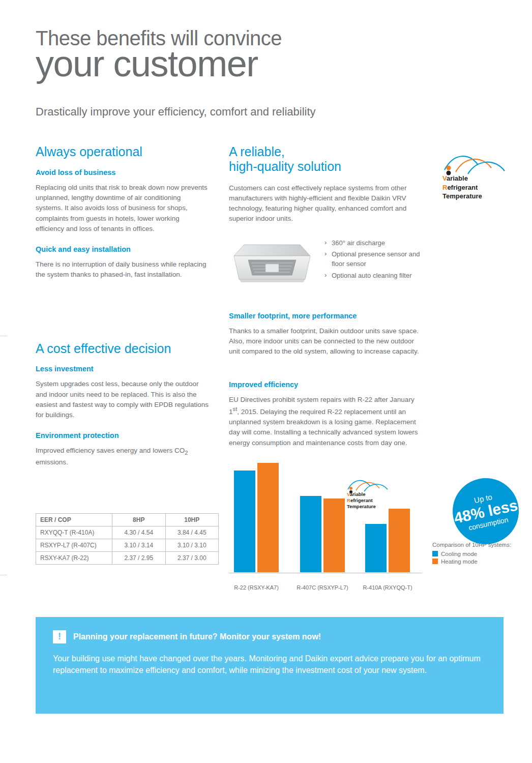These benefits will convince your customer
Drastically improve your efficiency, comfort and reliability
Always operational
Avoid loss of business
Replacing old units that risk to break down now prevents unplanned, lengthy downtime of air conditioning systems. It also avoids loss of business for shops, complaints from guests in hotels, lower working efficiency and loss of tenants in offices.
Quick and easy installation
There is no interruption of daily business while replacing the system thanks to phased-in, fast installation.
A cost effective decision
Less investment
System upgrades cost less, because only the outdoor and indoor units need to be replaced. This is also the easiest and fastest way to comply with EPDB regulations for buildings.
Environment protection
Improved efficiency saves energy and lowers CO2 emissions.
| EER / COP | 8HP | 10HP |
| --- | --- | --- |
| RXYQQ-T (R-410A) | 4.30 / 4.54 | 3.84 / 4.45 |
| RSXYP-L7 (R-407C) | 3.10 / 3.14 | 3.10 / 3.10 |
| RSXY-KA7 (R-22) | 2.37 / 2.95 | 2.37 / 3.00 |
A reliable,
high-quality solution
Customers can cost effectively replace systems from other manufacturers with highly-efficient and flexible Daikin VRV technology, featuring higher quality, enhanced comfort and superior indoor units.
360° air discharge
Optional presence sensor and floor sensor
Optional auto cleaning filter
Smaller footprint, more performance
Thanks to a smaller footprint, Daikin outdoor units save space. Also, more indoor units can be connected to the new outdoor unit compared to the old system, allowing to increase capacity.
Improved efficiency
EU Directives prohibit system repairs with R-22 after January 1st, 2015. Delaying the required R-22 replacement until an unplanned system breakdown is a losing game. Replacement day will come. Installing a technically advanced system lowers energy consumption and maintenance costs from day one.
R-22 (RSXY-KA7) R-407C (RSXYP-L7) R-410A (RXYQQ-T)
Variable
Refrigerant
Temperature
Comparison of 10HP systems:
Cooling mode
Heating mode
Variable
Refrigerant
Temperature
Up to
48% less
consumption
!
Planning your replacement in future? Monitor your system now!
Your building use might have changed over the years. Monitoring and Daikin expert advice prepare you for an optimum replacement to maximize efficiency and comfort, while minizing the investment cost of your new system.